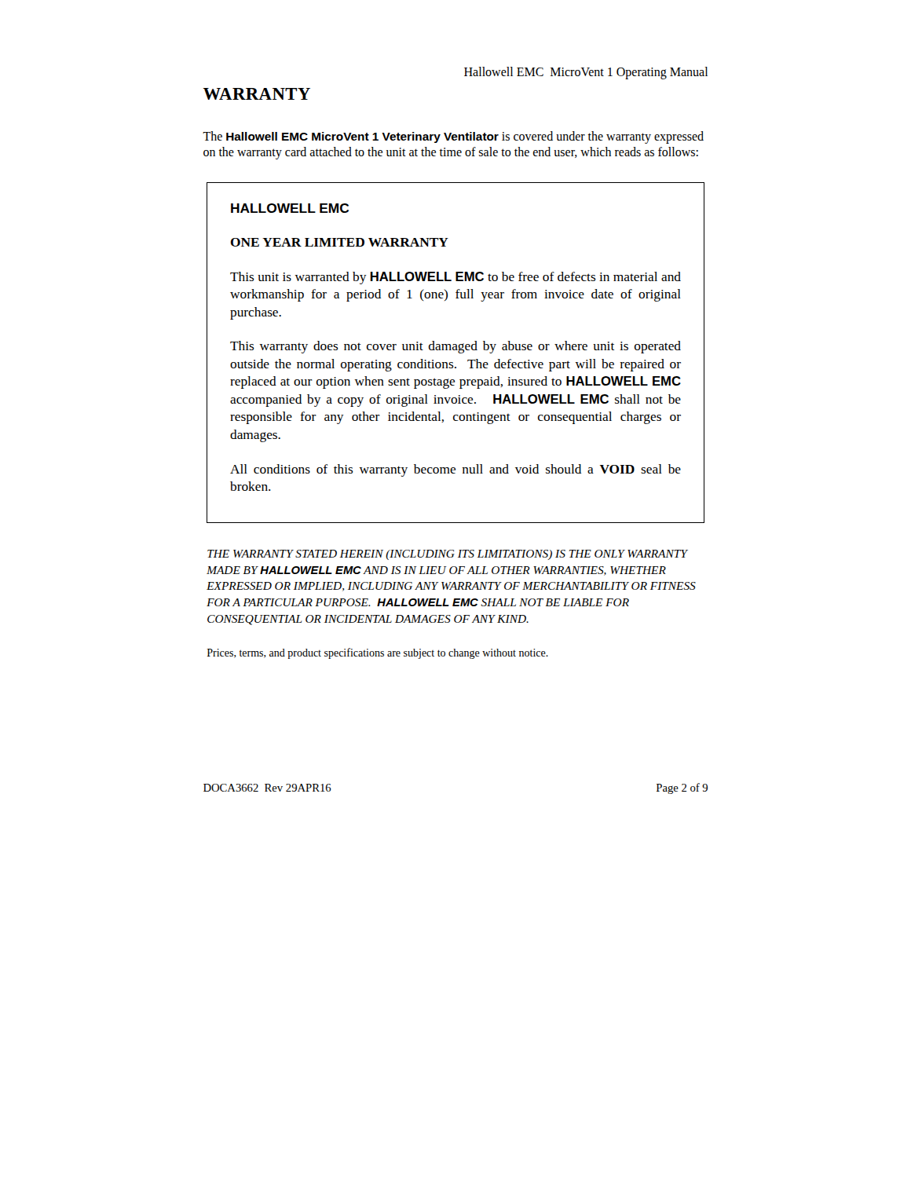Hallowell EMC MicroVent 1 Operating Manual
WARRANTY
The Hallowell EMC MicroVent 1 Veterinary Ventilator is covered under the warranty expressed on the warranty card attached to the unit at the time of sale to the end user, which reads as follows:
HALLOWELL EMC
ONE YEAR LIMITED WARRANTY
This unit is warranted by HALLOWELL EMC to be free of defects in material and workmanship for a period of 1 (one) full year from invoice date of original purchase.
This warranty does not cover unit damaged by abuse or where unit is operated outside the normal operating conditions. The defective part will be repaired or replaced at our option when sent postage prepaid, insured to HALLOWELL EMC accompanied by a copy of original invoice. HALLOWELL EMC shall not be responsible for any other incidental, contingent or consequential charges or damages.
All conditions of this warranty become null and void should a VOID seal be broken.
THE WARRANTY STATED HEREIN (INCLUDING ITS LIMITATIONS) IS THE ONLY WARRANTY MADE BY HALLOWELL EMC AND IS IN LIEU OF ALL OTHER WARRANTIES, WHETHER EXPRESSED OR IMPLIED, INCLUDING ANY WARRANTY OF MERCHANTABILITY OR FITNESS FOR A PARTICULAR PURPOSE. HALLOWELL EMC SHALL NOT BE LIABLE FOR CONSEQUENTIAL OR INCIDENTAL DAMAGES OF ANY KIND.
Prices, terms, and product specifications are subject to change without notice.
DOCA3662 Rev 29APR16 Page 2 of 9